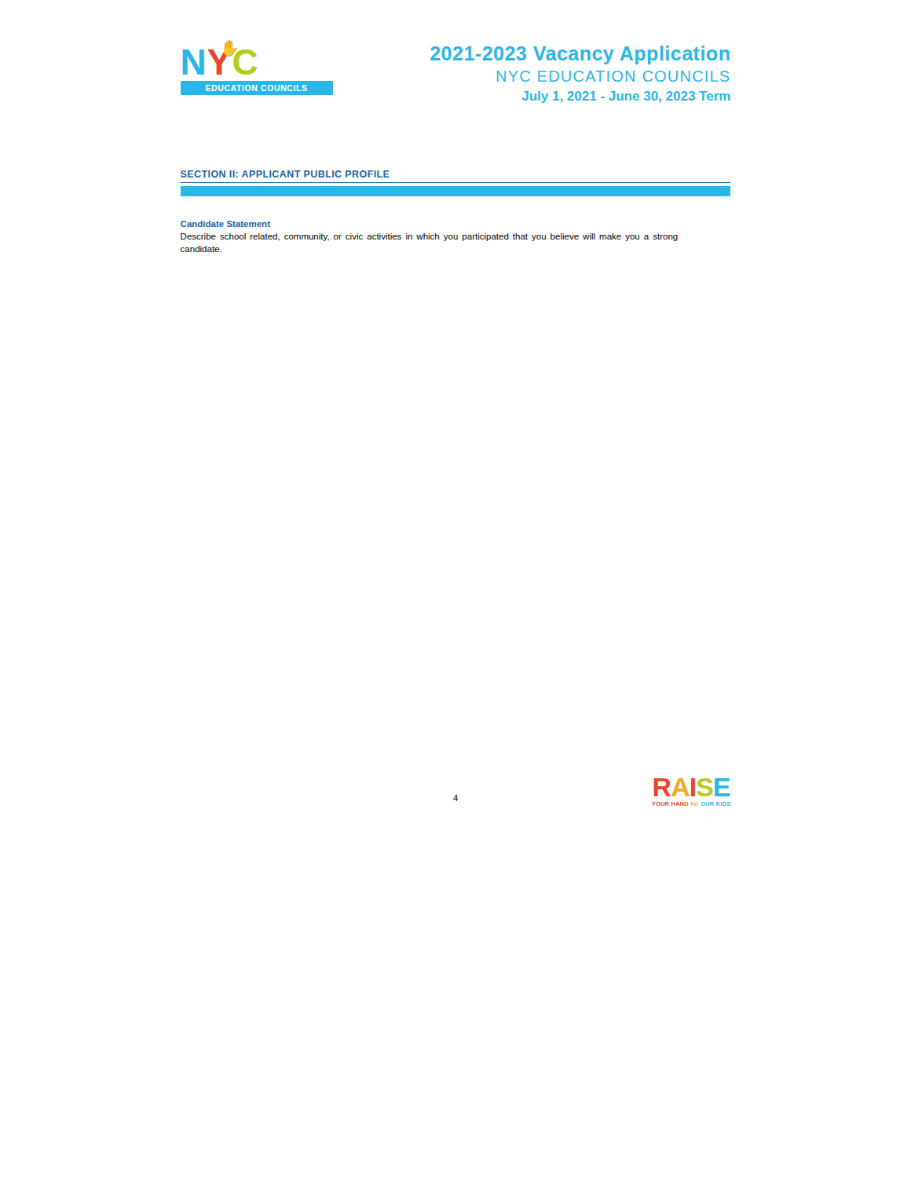NYC ✋
EDUCATION COUNCILS
2021-2023 Vacancy Application
NYC EDUCATION COUNCILS
July 1, 2021 - June 30, 2023 Term
SECTION II: APPLICANT PUBLIC PROFILE
Candidate Statement
Describe school related, community, or civic activities in which you participated that you believe will make you a strong candidate.
4
RAISE
YOUR HAND for OUR KIDS